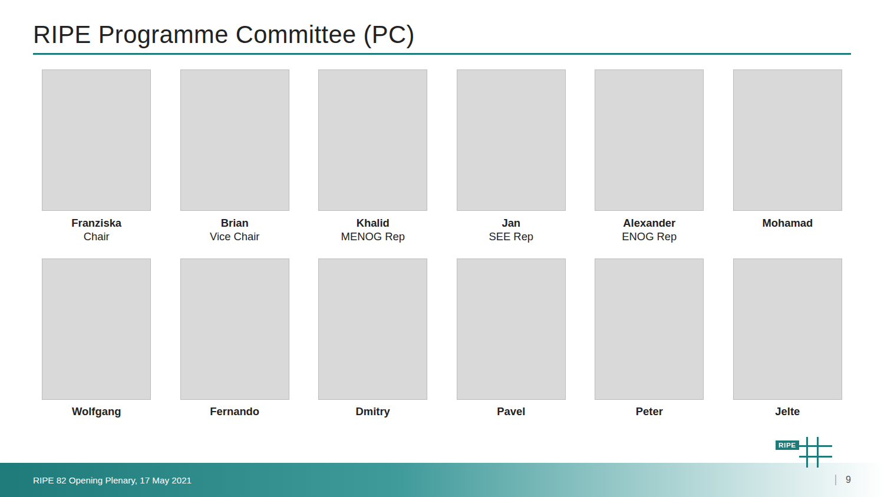RIPE Programme Committee (PC)
Franziska Chair
Brian Vice Chair
Khalid MENOG Rep
Jan SEE Rep
Alexander ENOG Rep
Mohamad
Wolfgang
Fernando
Dmitry
Pavel
Peter
Jelte
RIPE 82 Opening Plenary, 17 May 2021
RIPE
9